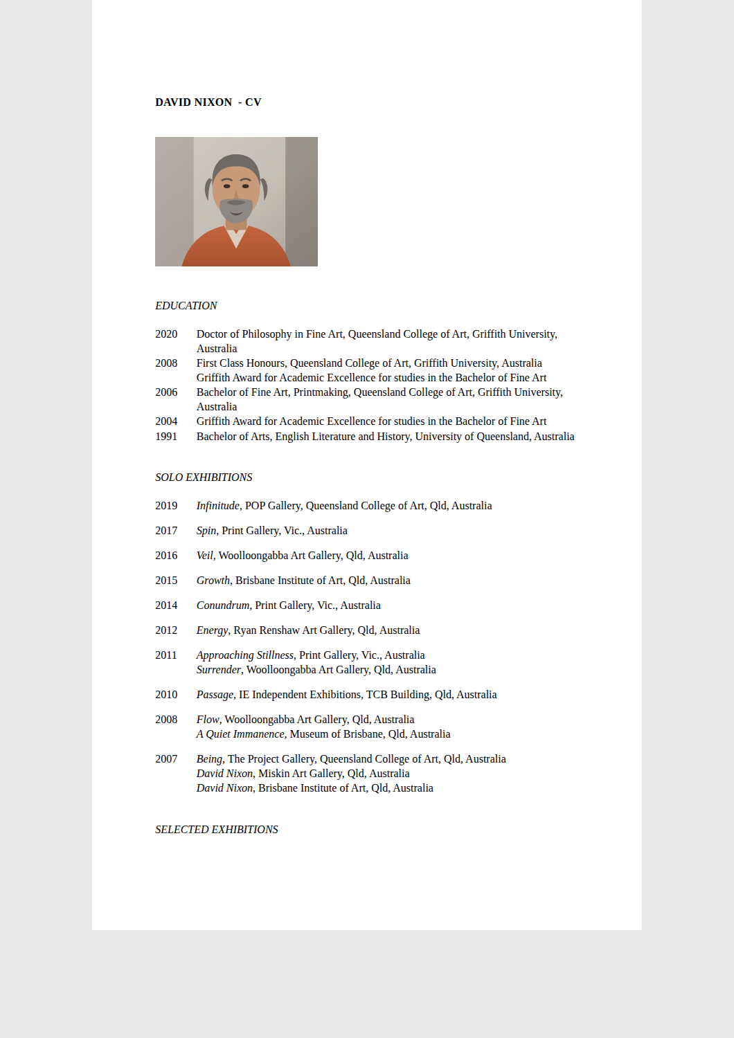DAVID NIXON - CV
EDUCATION
| 2020 | Doctor of Philosophy in Fine Art, Queensland College of Art, Griffith University, Australia |
| 2008 | First Class Honours, Queensland College of Art, Griffith University, Australia Griffith Award for Academic Excellence for studies in the Bachelor of Fine Art |
| 2006 | Bachelor of Fine Art, Printmaking, Queensland College of Art, Griffith University, Australia |
| 2004 | Griffith Award for Academic Excellence for studies in the Bachelor of Fine Art |
| 1991 | Bachelor of Arts, English Literature and History, University of Queensland, Australia |
SOLO EXHIBITIONS
| 2019 | Infinitude , POP Gallery, Queensland College of Art, Qld, Australia |
| 2017 | Spin , Print Gallery, Vic., Australia |
| 2016 | Veil , Woolloongabba Art Gallery, Qld, Australia |
| 2015 | Growth , Brisbane Institute of Art, Qld, Australia |
| 2014 | Conundrum , Print Gallery, Vic., Australia |
| 2012 | Energy , Ryan Renshaw Art Gallery, Qld, Australia |
| 2011 | Approaching Stillness , Print Gallery, Vic., Australia Surrender , Woolloongabba Art Gallery, Qld, Australia |
| 2010 | Passage , IE Independent Exhibitions, TCB Building, Qld, Australia |
| 2008 | Flow , Woolloongabba Art Gallery, Qld, Australia A Quiet Immanence , Museum of Brisbane, Qld, Australia |
| 2007 | Being , The Project Gallery, Queensland College of Art, Qld, Australia David Nixon , Miskin Art Gallery, Qld, Australia David Nixon , Brisbane Institute of Art, Qld, Australia |
SELECTED EXHIBITIONS